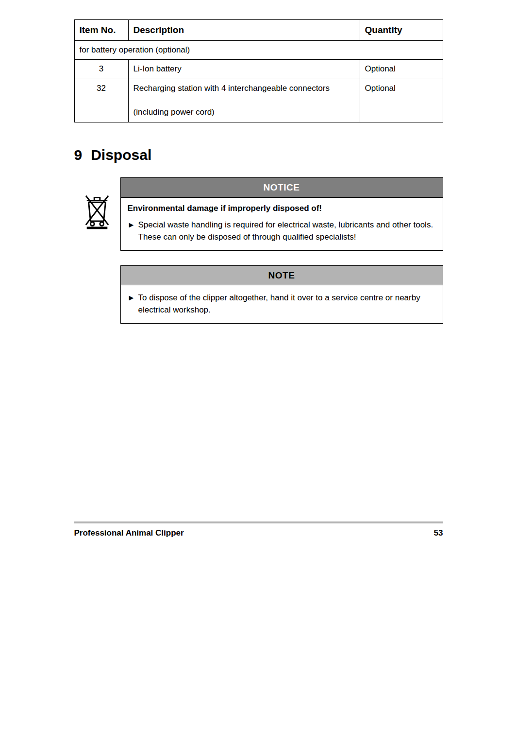| Item No. | Description | Quantity |
| --- | --- | --- |
| for battery operation (optional) |
| 3 | Li-Ion battery | Optional |
| 32 | Recharging station with 4 interchangeable connectors (including power cord) | Optional |
9 Disposal
NOTICE
Environmental damage if improperly disposed of!
► Special waste handling is required for electrical waste, lubricants and other tools. These can only be disposed of through qualified specialists!
NOTE
► To dispose of the clipper altogether, hand it over to a service centre or nearby electrical workshop.
Professional Animal Clipper 53